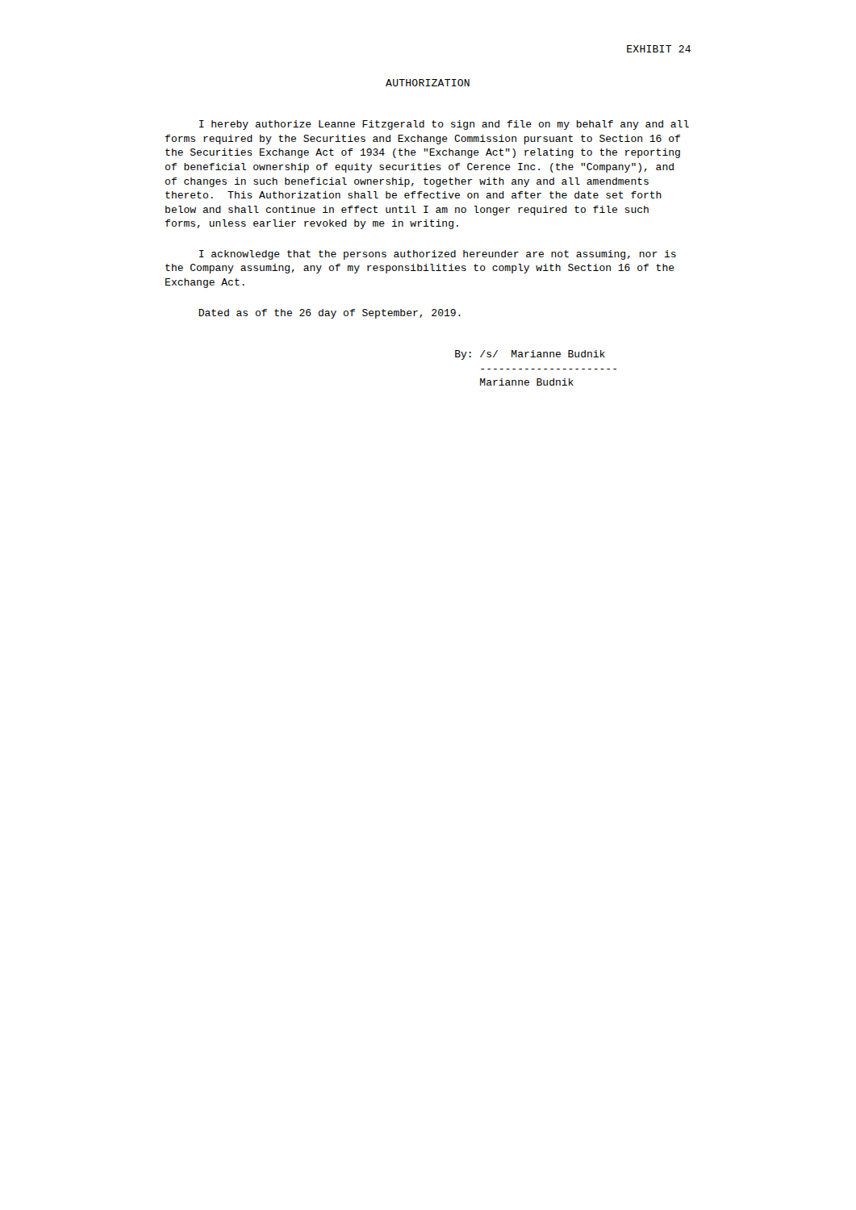EXHIBIT 24
AUTHORIZATION
I hereby authorize Leanne Fitzgerald to sign and file on my behalf any and all forms required by the Securities and Exchange Commission pursuant to Section 16 of the Securities Exchange Act of 1934 (the "Exchange Act") relating to the reporting of beneficial ownership of equity securities of Cerence Inc. (the "Company"), and of changes in such beneficial ownership, together with any and all amendments thereto. This Authorization shall be effective on and after the date set forth below and shall continue in effect until I am no longer required to file such forms, unless earlier revoked by me in writing.
I acknowledge that the persons authorized hereunder are not assuming, nor is the Company assuming, any of my responsibilities to comply with Section 16 of the Exchange Act.
Dated as of the 26 day of September, 2019.
By: /s/ Marianne Budnik
----------------------
Marianne Budnik